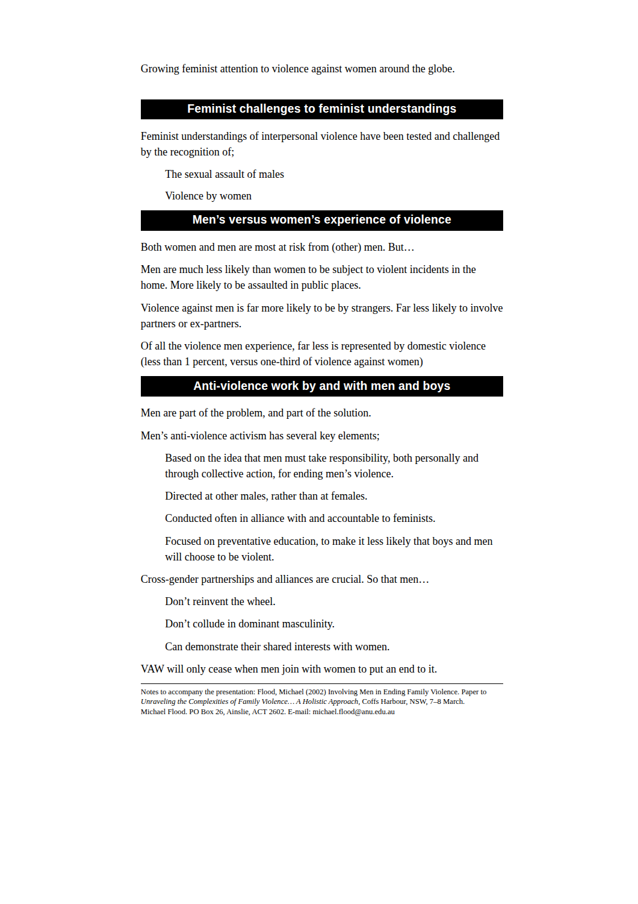Growing feminist attention to violence against women around the globe.
Feminist challenges to feminist understandings
Feminist understandings of interpersonal violence have been tested and challenged by the recognition of;
The sexual assault of males
Violence by women
Men’s versus women’s experience of violence
Both women and men are most at risk from (other) men. But…
Men are much less likely than women to be subject to violent incidents in the home. More likely to be assaulted in public places.
Violence against men is far more likely to be by strangers. Far less likely to involve partners or ex-partners.
Of all the violence men experience, far less is represented by domestic violence (less than 1 percent, versus one-third of violence against women)
Anti-violence work by and with men and boys
Men are part of the problem, and part of the solution.
Men’s anti-violence activism has several key elements;
Based on the idea that men must take responsibility, both personally and through collective action, for ending men’s violence.
Directed at other males, rather than at females.
Conducted often in alliance with and accountable to feminists.
Focused on preventative education, to make it less likely that boys and men will choose to be violent.
Cross-gender partnerships and alliances are crucial. So that men…
Don’t reinvent the wheel.
Don’t collude in dominant masculinity.
Can demonstrate their shared interests with women.
VAW will only cease when men join with women to put an end to it.
Notes to accompany the presentation: Flood, Michael (2002) Involving Men in Ending Family Violence. Paper to Unraveling the Complexities of Family Violence… A Holistic Approach, Coffs Harbour, NSW, 7–8 March.
Michael Flood. PO Box 26, Ainslie, ACT 2602. E-mail: michael.flood@anu.edu.au